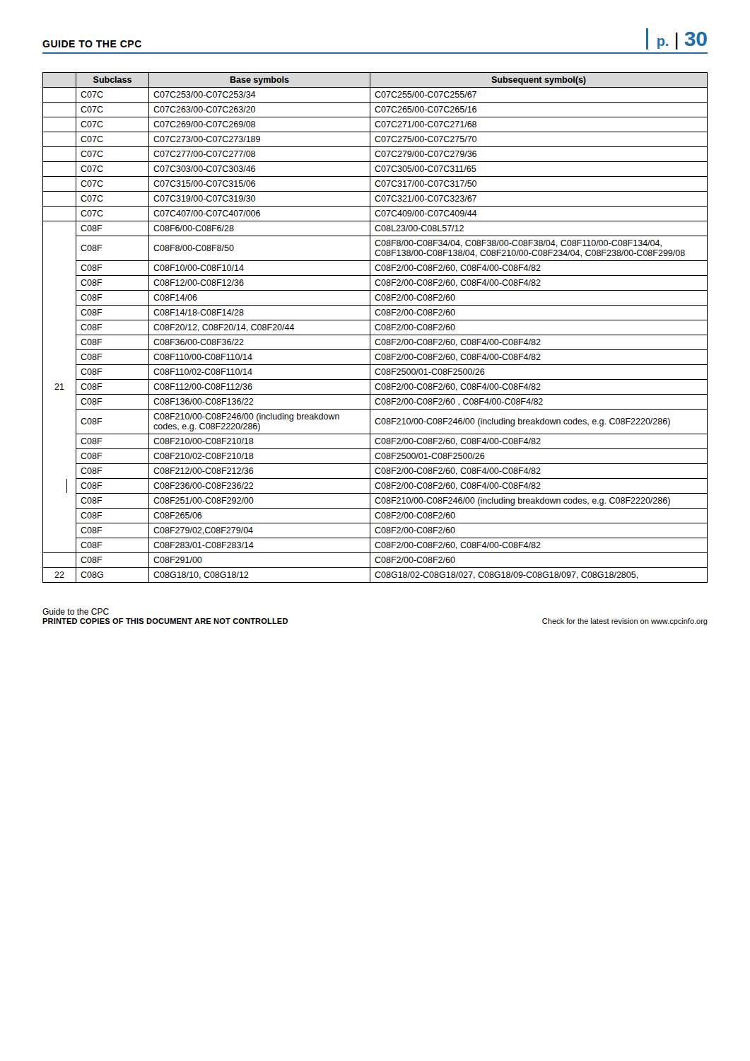GUIDE TO THE CPC
p. | 30
| | Subclass | Base symbols | Subsequent symbol(s) |
| --- | --- | --- | --- |
| | C07C | C07C253/00-C07C253/34 | C07C255/00-C07C255/67 |
| | C07C | C07C263/00-C07C263/20 | C07C265/00-C07C265/16 |
| | C07C | C07C269/00-C07C269/08 | C07C271/00-C07C271/68 |
| | C07C | C07C273/00-C07C273/189 | C07C275/00-C07C275/70 |
| | C07C | C07C277/00-C07C277/08 | C07C279/00-C07C279/36 |
| | C07C | C07C303/00-C07C303/46 | C07C305/00-C07C311/65 |
| | C07C | C07C315/00-C07C315/06 | C07C317/00-C07C317/50 |
| | C07C | C07C319/00-C07C319/30 | C07C321/00-C07C323/67 |
| | C07C | C07C407/00-C07C407/006 | C07C409/00-C07C409/44 |
| 21 | C08F | C08F6/00-C08F6/28 | C08L23/00-C08L57/12 |
| C08F | C08F8/00-C08F8/50 | C08F8/00-C08F34/04, C08F38/00-C08F38/04, C08F110/00-C08F134/04, C08F138/00-C08F138/04, C08F210/00-C08F234/04, C08F238/00-C08F299/08 |
| C08F | C08F10/00-C08F10/14 | C08F2/00-C08F2/60, C08F4/00-C08F4/82 |
| C08F | C08F12/00-C08F12/36 | C08F2/00-C08F2/60, C08F4/00-C08F4/82 |
| C08F | C08F14/06 | C08F2/00-C08F2/60 |
| C08F | C08F14/18-C08F14/28 | C08F2/00-C08F2/60 |
| C08F | C08F20/12, C08F20/14, C08F20/44 | C08F2/00-C08F2/60 |
| C08F | C08F36/00-C08F36/22 | C08F2/00-C08F2/60, C08F4/00-C08F4/82 |
| C08F | C08F110/00-C08F110/14 | C08F2/00-C08F2/60, C08F4/00-C08F4/82 |
| C08F | C08F110/02-C08F110/14 | C08F2500/01-C08F2500/26 |
| C08F | C08F112/00-C08F112/36 | C08F2/00-C08F2/60, C08F4/00-C08F4/82 |
| C08F | C08F136/00-C08F136/22 | C08F2/00-C08F2/60 , C08F4/00-C08F4/82 |
| C08F | C08F210/00-C08F246/00 (including breakdown codes, e.g. C08F2220/286) | C08F210/00-C08F246/00 (including breakdown codes, e.g. C08F2220/286) |
| C08F | C08F210/00-C08F210/18 | C08F2/00-C08F2/60, C08F4/00-C08F4/82 |
| C08F | C08F210/02-C08F210/18 | C08F2500/01-C08F2500/26 |
| C08F | C08F212/00-C08F212/36 | C08F2/00-C08F2/60, C08F4/00-C08F4/82 |
| C08F | C08F236/00-C08F236/22 | C08F2/00-C08F2/60, C08F4/00-C08F4/82 |
| C08F | C08F251/00-C08F292/00 | C08F210/00-C08F246/00 (including breakdown codes, e.g. C08F2220/286) |
| C08F | C08F265/06 | C08F2/00-C08F2/60 |
| C08F | C08F279/02,C08F279/04 | C08F2/00-C08F2/60 |
| C08F | C08F283/01-C08F283/14 | C08F2/00-C08F2/60, C08F4/00-C08F4/82 |
| | C08F | C08F291/00 | C08F2/00-C08F2/60 |
| 22 | C08G | C08G18/10, C08G18/12 | C08G18/02-C08G18/027, C08G18/09-C08G18/097, C08G18/2805, |
Guide to the CPC
PRINTED COPIES OF THIS DOCUMENT ARE NOT CONTROLLED Check for the latest revision on www.cpcinfo.org